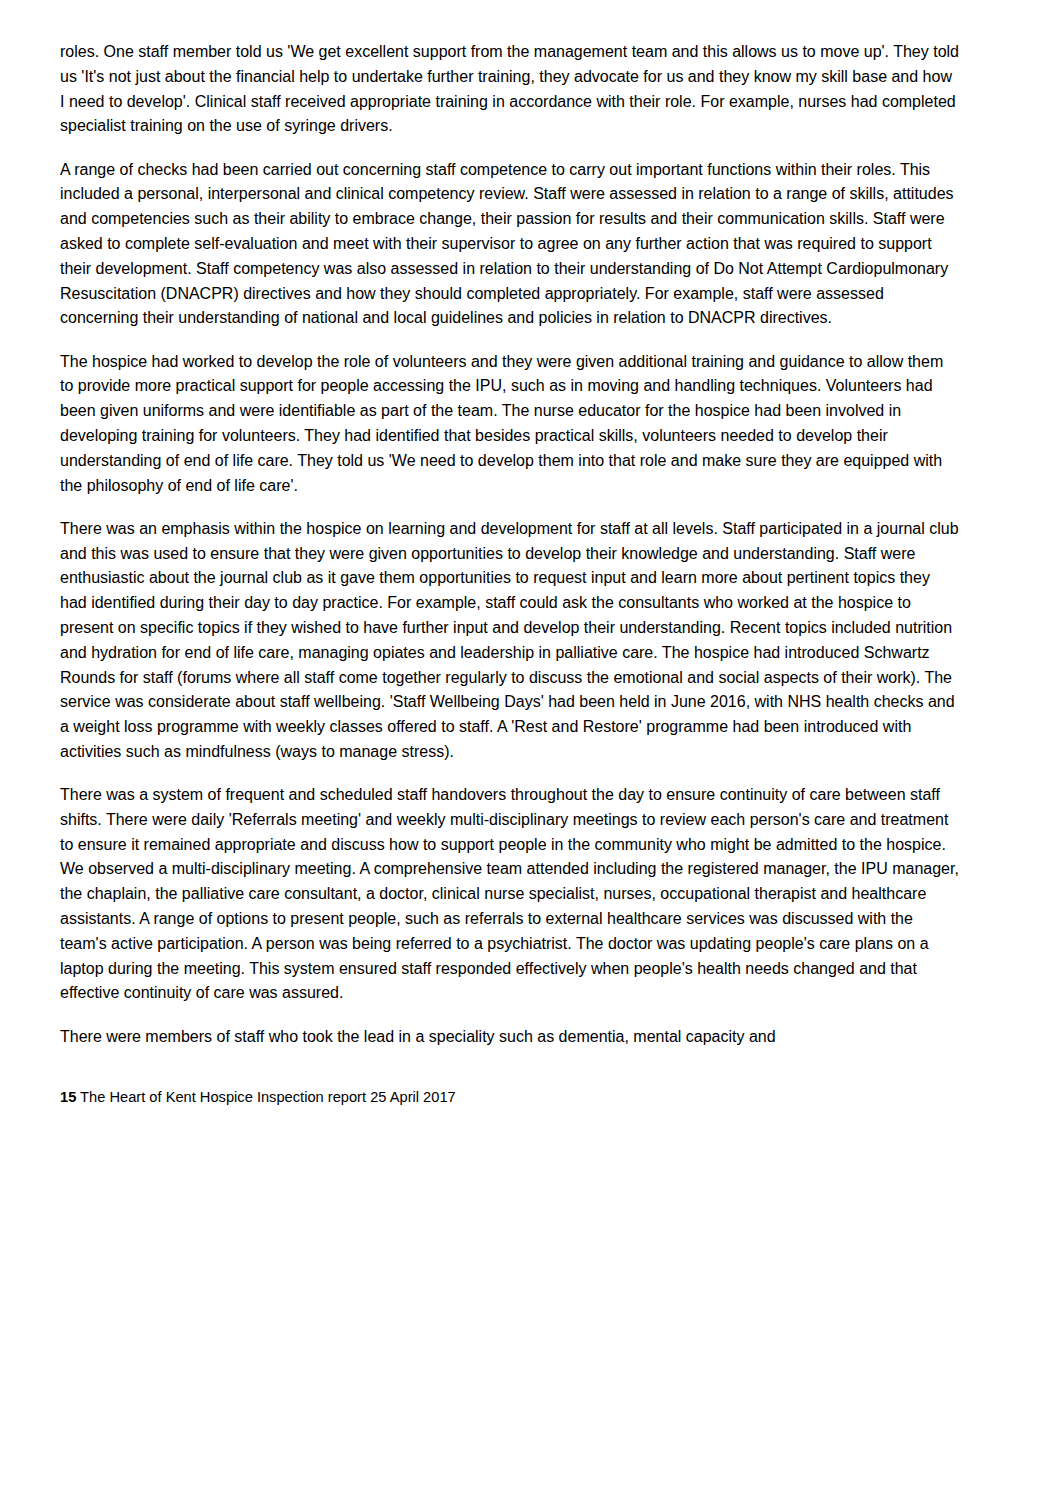roles. One staff member told us 'We get excellent support from the management team and this allows us to move up'. They told us 'It's not just about the financial help to undertake further training, they advocate for us and they know my skill base and how I need to develop'. Clinical staff received appropriate training in accordance with their role. For example, nurses had completed specialist training on the use of syringe drivers.
A range of checks had been carried out concerning staff competence to carry out important functions within their roles. This included a personal, interpersonal and clinical competency review. Staff were assessed in relation to a range of skills, attitudes and competencies such as their ability to embrace change, their passion for results and their communication skills. Staff were asked to complete self-evaluation and meet with their supervisor to agree on any further action that was required to support their development. Staff competency was also assessed in relation to their understanding of Do Not Attempt Cardiopulmonary Resuscitation (DNACPR) directives and how they should completed appropriately. For example, staff were assessed concerning their understanding of national and local guidelines and policies in relation to DNACPR directives.
The hospice had worked to develop the role of volunteers and they were given additional training and guidance to allow them to provide more practical support for people accessing the IPU, such as in moving and handling techniques. Volunteers had been given uniforms and were identifiable as part of the team. The nurse educator for the hospice had been involved in developing training for volunteers. They had identified that besides practical skills, volunteers needed to develop their understanding of end of life care. They told us 'We need to develop them into that role and make sure they are equipped with the philosophy of end of life care'.
There was an emphasis within the hospice on learning and development for staff at all levels. Staff participated in a journal club and this was used to ensure that they were given opportunities to develop their knowledge and understanding. Staff were enthusiastic about the journal club as it gave them opportunities to request input and learn more about pertinent topics they had identified during their day to day practice. For example, staff could ask the consultants who worked at the hospice to present on specific topics if they wished to have further input and develop their understanding. Recent topics included nutrition and hydration for end of life care, managing opiates and leadership in palliative care. The hospice had introduced Schwartz Rounds for staff (forums where all staff come together regularly to discuss the emotional and social aspects of their work). The service was considerate about staff wellbeing. 'Staff Wellbeing Days' had been held in June 2016, with NHS health checks and a weight loss programme with weekly classes offered to staff. A 'Rest and Restore' programme had been introduced with activities such as mindfulness (ways to manage stress).
There was a system of frequent and scheduled staff handovers throughout the day to ensure continuity of care between staff shifts. There were daily 'Referrals meeting' and weekly multi-disciplinary meetings to review each person's care and treatment to ensure it remained appropriate and discuss how to support people in the community who might be admitted to the hospice. We observed a multi-disciplinary meeting. A comprehensive team attended including the registered manager, the IPU manager, the chaplain, the palliative care consultant, a doctor, clinical nurse specialist, nurses, occupational therapist and healthcare assistants. A range of options to present people, such as referrals to external healthcare services was discussed with the team's active participation. A person was being referred to a psychiatrist. The doctor was updating people's care plans on a laptop during the meeting. This system ensured staff responded effectively when people's health needs changed and that effective continuity of care was assured.
There were members of staff who took the lead in a speciality such as dementia, mental capacity and
15 The Heart of Kent Hospice Inspection report 25 April 2017